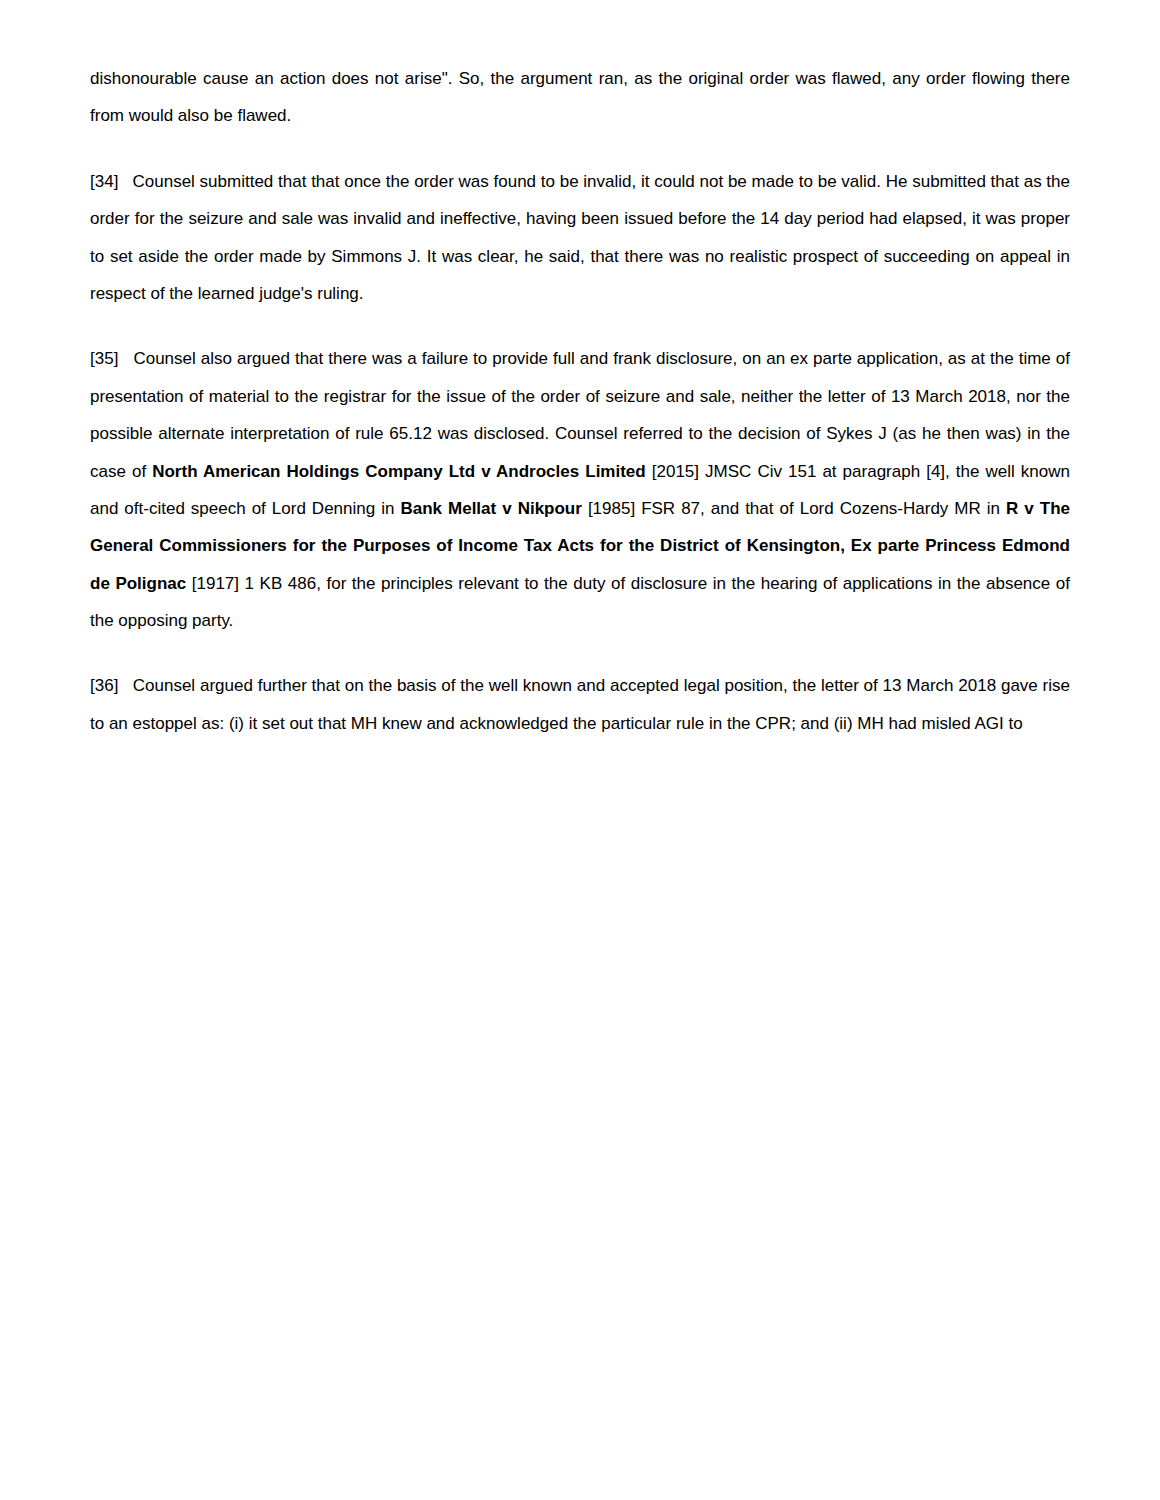dishonourable cause an action does not arise". So, the argument ran, as the original order was flawed, any order flowing there from would also be flawed.
[34] Counsel submitted that that once the order was found to be invalid, it could not be made to be valid. He submitted that as the order for the seizure and sale was invalid and ineffective, having been issued before the 14 day period had elapsed, it was proper to set aside the order made by Simmons J. It was clear, he said, that there was no realistic prospect of succeeding on appeal in respect of the learned judge's ruling.
[35] Counsel also argued that there was a failure to provide full and frank disclosure, on an ex parte application, as at the time of presentation of material to the registrar for the issue of the order of seizure and sale, neither the letter of 13 March 2018, nor the possible alternate interpretation of rule 65.12 was disclosed. Counsel referred to the decision of Sykes J (as he then was) in the case of North American Holdings Company Ltd v Androcles Limited [2015] JMSC Civ 151 at paragraph [4], the well known and oft-cited speech of Lord Denning in Bank Mellat v Nikpour [1985] FSR 87, and that of Lord Cozens-Hardy MR in R v The General Commissioners for the Purposes of Income Tax Acts for the District of Kensington, Ex parte Princess Edmond de Polignac [1917] 1 KB 486, for the principles relevant to the duty of disclosure in the hearing of applications in the absence of the opposing party.
[36] Counsel argued further that on the basis of the well known and accepted legal position, the letter of 13 March 2018 gave rise to an estoppel as: (i) it set out that MH knew and acknowledged the particular rule in the CPR; and (ii) MH had misled AGI to